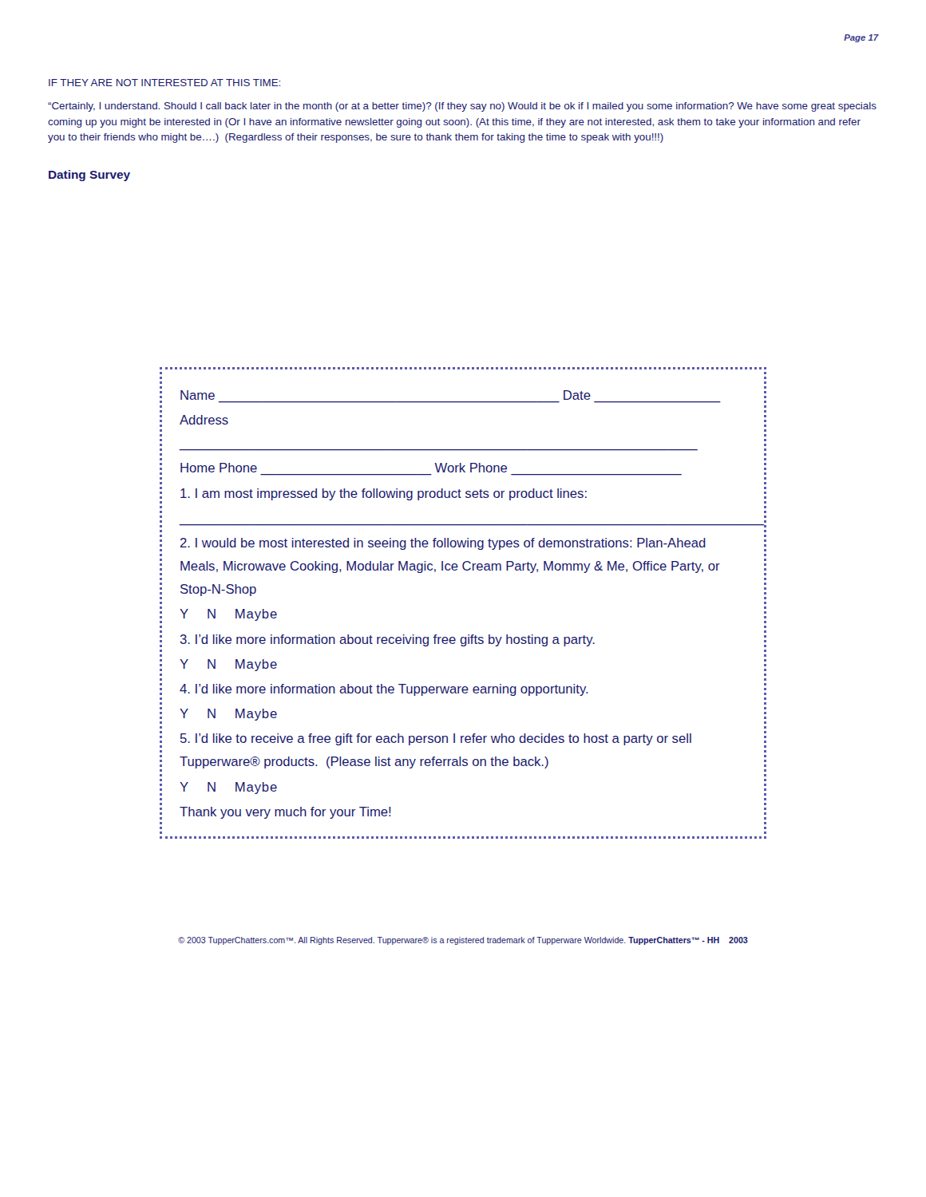Page 17
IF THEY ARE NOT INTERESTED AT THIS TIME:
“Certainly, I understand. Should I call back later in the month (or at a better time)? (If they say no) Would it be ok if I mailed you some information? We have some great specials coming up you might be interested in (Or I have an informative newsletter going out soon). (At this time, if they are not interested, ask them to take your information and refer you to their friends who might be….) (Regardless of their responses, be sure to thank them for taking the time to speak with you!!!)
Dating Survey
Name ______________________________________________ Date _________________
Address ______________________________________________________________________
Home Phone _______________________ Work Phone _______________________
1. I am most impressed by the following product sets or product lines:
_______________________________________________________________________________
2. I would be most interested in seeing the following types of demonstrations: Plan-Ahead Meals, Microwave Cooking, Modular Magic, Ice Cream Party, Mommy & Me, Office Party, or Stop-N-Shop
YNMaybe
3. I’d like more information about receiving free gifts by hosting a party.
YNMaybe
4. I’d like more information about the Tupperware earning opportunity.
YNMaybe
5. I’d like to receive a free gift for each person I refer who decides to host a party or sell Tupperware® products. (Please list any referrals on the back.)
YNMaybe
Thank you very much for your Time!
© 2003 TupperChatters.com™. All Rights Reserved. Tupperware® is a registered trademark of Tupperware Worldwide. TupperChatters™ - HH 2003